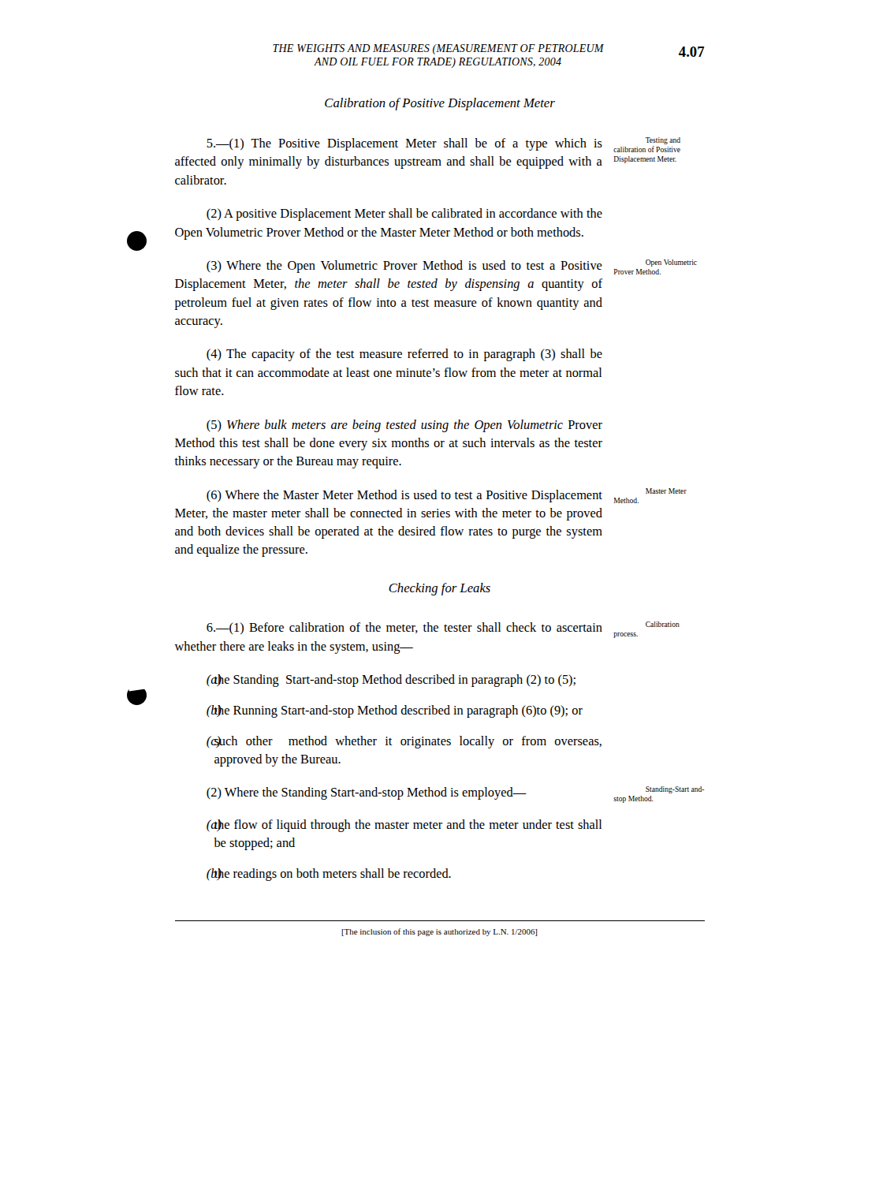THE WEIGHTS AND MEASURES (MEASUREMENT OF PETROLEUM
AND OIL FUEL FOR TRADE) REGULATIONS, 2004
4.07
Calibration of Positive Displacement Meter
Testing and calibration of Positive Displacement Meter. 5.—(1) The Positive Displacement Meter shall be of a type which is affected only minimally by disturbances upstream and shall be equipped with a calibrator.
(2) A positive Displacement Meter shall be calibrated in accordance with the Open Volumetric Prover Method or the Master Meter Method or both methods.
Open Volumetric Prover Method. (3) Where the Open Volumetric Prover Method is used to test a Positive Displacement Meter, the meter shall be tested by dispensing a quantity of petroleum fuel at given rates of flow into a test measure of known quantity and accuracy.
(4) The capacity of the test measure referred to in paragraph (3) shall be such that it can accommodate at least one minute’s flow from the meter at normal flow rate.
(5) Where bulk meters are being tested using the Open Volumetric Prover Method this test shall be done every six months or at such intervals as the tester thinks necessary or the Bureau may require.
Master Meter Method. (6) Where the Master Meter Method is used to test a Positive Displacement Meter, the master meter shall be connected in series with the meter to be proved and both devices shall be operated at the desired flow rates to purge the system and equalize the pressure.
Checking for Leaks
Calibration process. 6.—(1) Before calibration of the meter, the tester shall check to ascertain whether there are leaks in the system, using—
(a)
the Standing Start-and-stop Method described in paragraph (2) to (5);
(b)
the Running Start-and-stop Method described in paragraph (6)to (9); or
(c)
such other method whether it originates locally or from overseas, approved by the Bureau.
Standing-Start and-stop Method. (2) Where the Standing Start-and-stop Method is employed—
(a)
the flow of liquid through the master meter and the meter under test shall be stopped; and
(b)
the readings on both meters shall be recorded.
[The inclusion of this page is authorized by L.N. 1/2006]